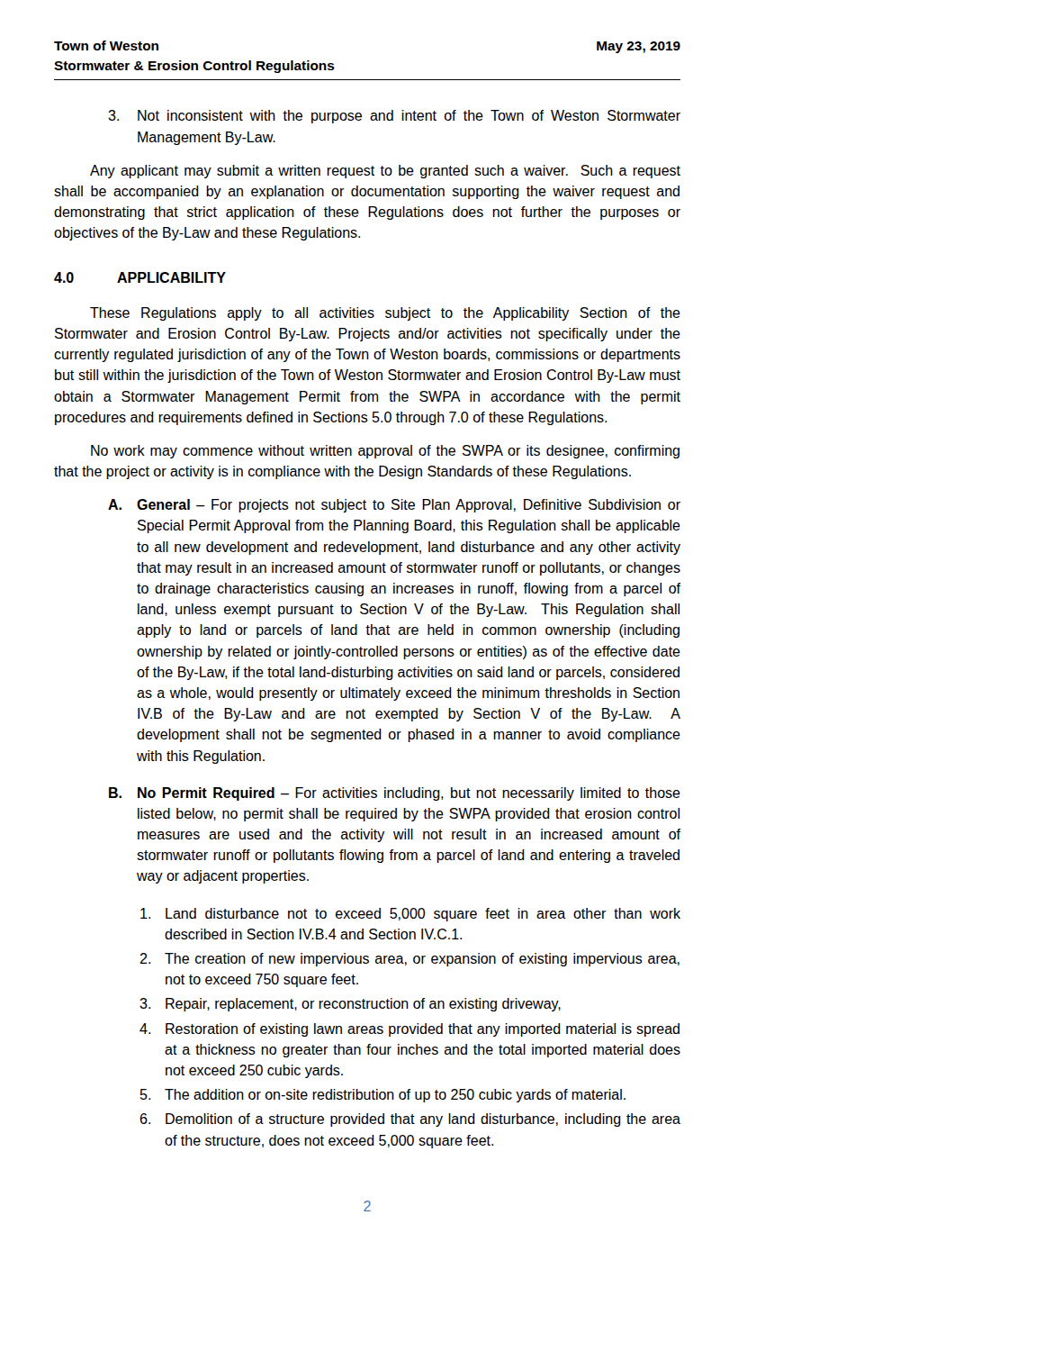Town of Weston
Stormwater & Erosion Control Regulations
May 23, 2019
3.
Not inconsistent with the purpose and intent of the Town of Weston Stormwater Management By-Law.
Any applicant may submit a written request to be granted such a waiver. Such a request shall be accompanied by an explanation or documentation supporting the waiver request and demonstrating that strict application of these Regulations does not further the purposes or objectives of the By-Law and these Regulations.
4.0 APPLICABILITY
These Regulations apply to all activities subject to the Applicability Section of the Stormwater and Erosion Control By-Law. Projects and/or activities not specifically under the currently regulated jurisdiction of any of the Town of Weston boards, commissions or departments but still within the jurisdiction of the Town of Weston Stormwater and Erosion Control By-Law must obtain a Stormwater Management Permit from the SWPA in accordance with the permit procedures and requirements defined in Sections 5.0 through 7.0 of these Regulations.
No work may commence without written approval of the SWPA or its designee, confirming that the project or activity is in compliance with the Design Standards of these Regulations.
A.
General – For projects not subject to Site Plan Approval, Definitive Subdivision or Special Permit Approval from the Planning Board, this Regulation shall be applicable to all new development and redevelopment, land disturbance and any other activity that may result in an increased amount of stormwater runoff or pollutants, or changes to drainage characteristics causing an increases in runoff, flowing from a parcel of land, unless exempt pursuant to Section V of the By-Law. This Regulation shall apply to land or parcels of land that are held in common ownership (including ownership by related or jointly-controlled persons or entities) as of the effective date of the By-Law, if the total land-disturbing activities on said land or parcels, considered as a whole, would presently or ultimately exceed the minimum thresholds in Section IV.B of the By-Law and are not exempted by Section V of the By-Law. A development shall not be segmented or phased in a manner to avoid compliance with this Regulation.
B.
No Permit Required – For activities including, but not necessarily limited to those listed below, no permit shall be required by the SWPA provided that erosion control measures are used and the activity will not result in an increased amount of stormwater runoff or pollutants flowing from a parcel of land and entering a traveled way or adjacent properties.
1.
Land disturbance not to exceed 5,000 square feet in area other than work described in Section IV.B.4 and Section IV.C.1.
2.
The creation of new impervious area, or expansion of existing impervious area, not to exceed 750 square feet.
3.
Repair, replacement, or reconstruction of an existing driveway,
4.
Restoration of existing lawn areas provided that any imported material is spread at a thickness no greater than four inches and the total imported material does not exceed 250 cubic yards.
5.
The addition or on-site redistribution of up to 250 cubic yards of material.
6.
Demolition of a structure provided that any land disturbance, including the area of the structure, does not exceed 5,000 square feet.
2